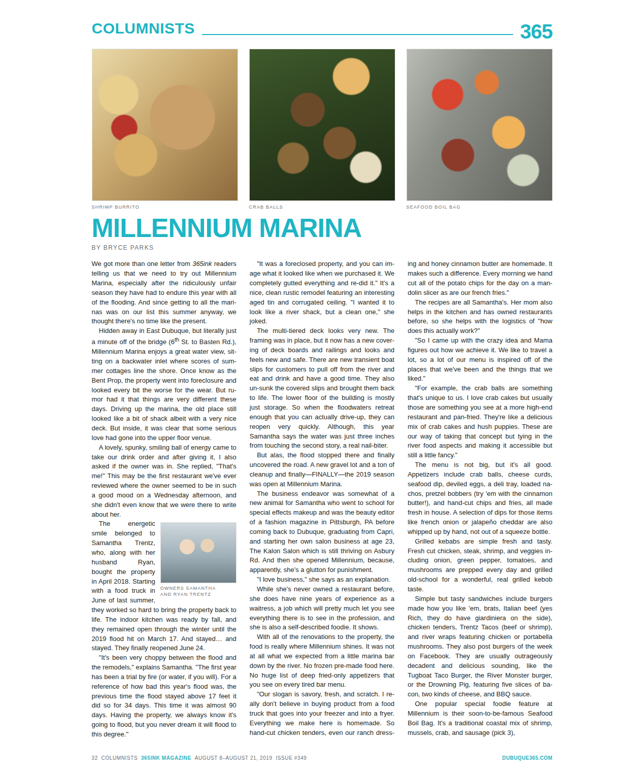Columnists
365
Shrimp Burrito
Crab Balls
Seafood Boil Bag
Millennium Marina
by Bryce Parks
We got more than one letter from 365ink readers telling us that we need to try out Millennium Marina, especially after the ridiculously unfair season they have had to endure this year with all of the flooding. And since getting to all the marinas was on our list this summer anyway, we thought there's no time like the present.
Hidden away in East Dubuque, but literally just a minute off of the bridge (6th St. to Basten Rd.), Millennium Marina enjoys a great water view, sitting on a backwater inlet where scores of summer cottages line the shore. Once know as the Bent Prop, the property went into foreclosure and looked every bit the worse for the wear. But rumor had it that things are very different these days. Driving up the marina, the old place still looked like a bit of shack albeit with a very nice deck. But inside, it was clear that some serious love had gone into the upper floor venue.
A lovely, spunky, smiling ball of energy came to take our drink order and after giving it, I also asked if the owner was in. She replied, "That's me!" This may be the first restaurant we've ever reviewed where the owner seemed to be in such a good mood on a Wednesday afternoon, and she didn't even know that we were there to write about her.
Owners Samantha
and Ryan Trentz
The energetic smile belonged to Samantha Trentz, who, along with her husband Ryan, bought the property in April 2018. Starting with a food truck in June of last summer, they worked so hard to bring the property back to life. The indoor kitchen was ready by fall, and they remained open through the winter until the 2019 flood hit on March 17. And stayed… and stayed. They finally reopened June 24.
"It's been very choppy between the flood and the remodels," explains Samantha. "The first year has been a trial by fire (or water, if you will). For a reference of how bad this year's flood was, the previous time the flood stayed above 17 feet it did so for 34 days. This time it was almost 90 days. Having the property, we always know it's going to flood, but you never dream it will flood to this degree."
"It was a foreclosed property, and you can image what it looked like when we purchased it. We completely gutted everything and re-did it." It's a nice, clean rustic remodel featuring an interesting aged tin and corrugated ceiling. "I wanted it to look like a river shack, but a clean one," she joked.
The multi-tiered deck looks very new. The framing was in place, but it now has a new covering of deck boards and railings and looks and feels new and safe. There are new transient boat slips for customers to pull off from the river and eat and drink and have a good time. They also un-sunk the covered slips and brought them back to life. The lower floor of the building is mostly just storage. So when the floodwaters retreat enough that you can actually drive-up, they can reopen very quickly. Although, this year Samantha says the water was just three inches from touching the second story, a real nail-biter.
But alas, the flood stopped there and finally uncovered the road. A new gravel lot and a ton of cleanup and finally—FINALLY—the 2019 season was open at Millennium Marina.
The business endeavor was somewhat of a new animal for Samantha who went to school for special effects makeup and was the beauty editor of a fashion magazine in Pittsburgh, PA before coming back to Dubuque, graduating from Capri, and starting her own salon business at age 23, The Kalon Salon which is still thriving on Asbury Rd. And then she opened Millennium, because, apparently, she's a glutton for punishment.
"I love business," she says as an explanation.
While she's never owned a restaurant before, she does have nine years of experience as a waitress, a job which will pretty much let you see everything there is to see in the profession, and she is also a self-described foodie. It shows.
With all of the renovations to the property, the food is really where Millennium shines. It was not at all what we expected from a little marina bar down by the river. No frozen pre-made food here. No huge list of deep fried-only appetizers that you see on every tired bar menu.
"Our slogan is savory, fresh, and scratch. I really don't believe in buying product from a food truck that goes into your freezer and into a fryer. Everything we make here is homemade. So hand-cut chicken tenders, even our ranch dressing and honey cinnamon butter are homemade. It makes such a difference. Every morning we hand cut all of the potato chips for the day on a mandolin slicer as are our french fries."
The recipes are all Samantha's. Her mom also helps in the kitchen and has owned restaurants before, so she helps with the logistics of "how does this actually work?"
"So I came up with the crazy idea and Mama figures out how we achieve it. We like to travel a lot, so a lot of our menu is inspired off of the places that we've been and the things that we liked."
"For example, the crab balls are something that's unique to us. I love crab cakes but usually those are something you see at a more high-end restaurant and pan-fried. They're like a delicious mix of crab cakes and hush puppies. These are our way of taking that concept but tying in the river food aspects and making it accessible but still a little fancy."
The menu is not big, but it's all good. Appetizers include crab balls, cheese curds, seafood dip, deviled eggs, a deli tray, loaded nachos, pretzel bobbers (try 'em with the cinnamon butter!), and hand-cut chips and fries, all made fresh in house. A selection of dips for those items like french onion or jalapeño cheddar are also whipped up by hand, not out of a squeeze bottle.
Grilled kebabs are simple fresh and tasty. Fresh cut chicken, steak, shrimp, and veggies including onion, green pepper, tomatoes, and mushrooms are prepped every day and grilled old-school for a wonderful, real grilled kebob taste.
Simple but tasty sandwiches include burgers made how you like 'em, brats, Italian beef (yes Rich, they do have giardiniera on the side), chicken tenders, Trentz Tacos (beef or shrimp), and river wraps featuring chicken or portabella mushrooms. They also post burgers of the week on Facebook. They are usually outrageously decadent and delicious sounding, like the Tugboat Taco Burger, the River Monster burger, or the Drowning Pig, featuring five slices of bacon, two kinds of cheese, and BBQ sauce.
One popular special foodie feature at Millennium is their soon-to-be-famous Seafood Boil Bag. It's a traditional coastal mix of shrimp, mussels, crab, and sausage (pick 3),
32 Columnists 365ink Magazine August 8–August 21, 2019 Issue #349
Dubuque365.com